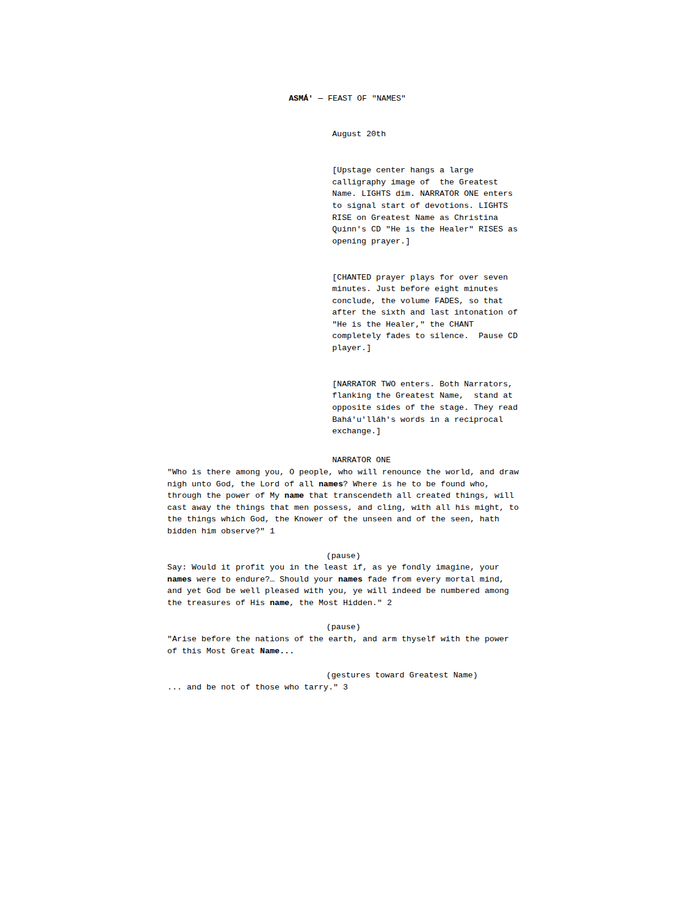ASMÁ' — FEAST OF "NAMES"
August 20th
[Upstage center hangs a large calligraphy image of the Greatest Name. LIGHTS dim. NARRATOR ONE enters to signal start of devotions. LIGHTS RISE on Greatest Name as Christina Quinn's CD "He is the Healer" RISES as opening prayer.]
[CHANTED prayer plays for over seven minutes. Just before eight minutes conclude, the volume FADES, so that after the sixth and last intonation of "He is the Healer," the CHANT completely fades to silence. Pause CD player.]
[NARRATOR TWO enters. Both Narrators, flanking the Greatest Name, stand at opposite sides of the stage. They read Bahá'u'lláh's words in a reciprocal exchange.]
NARRATOR ONE
"Who is there among you, O people, who will renounce the world, and draw nigh unto God, the Lord of all names? Where is he to be found who, through the power of My name that transcendeth all created things, will cast away the things that men possess, and cling, with all his might, to the things which God, the Knower of the unseen and of the seen, hath bidden him observe?" 1
(pause)
Say: Would it profit you in the least if, as ye fondly imagine, your names were to endure?… Should your names fade from every mortal mind, and yet God be well pleased with you, ye will indeed be numbered among the treasures of His name, the Most Hidden." 2
(pause)
"Arise before the nations of the earth, and arm thyself with the power of this Most Great Name...
(gestures toward Greatest Name)
... and be not of those who tarry." 3